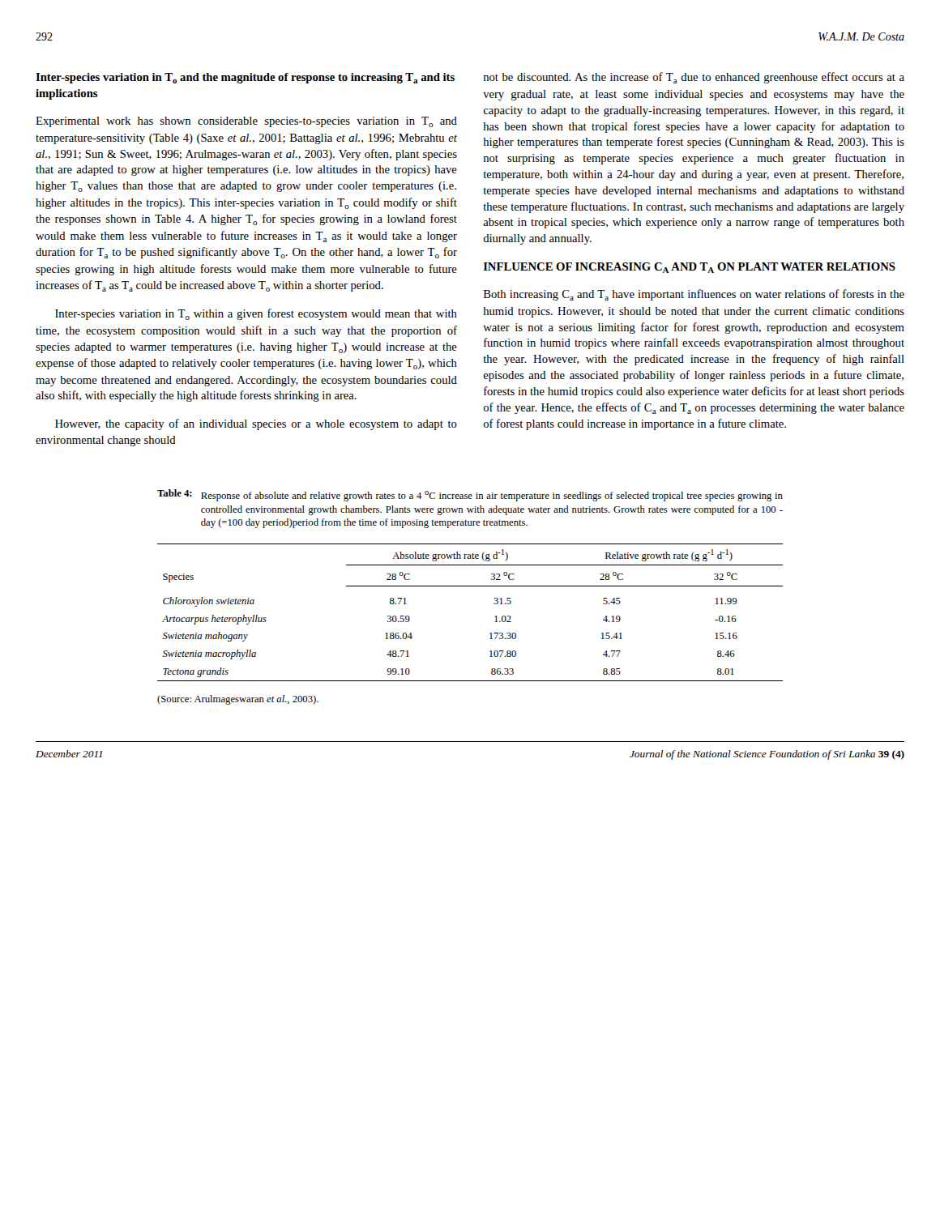292 W.A.J.M. De Costa
Inter-species variation in To and the magnitude of response to increasing Ta and its implications
Experimental work has shown considerable species-to-species variation in To and temperature-sensitivity (Table 4) (Saxe et al., 2001; Battaglia et al., 1996; Mebrahtu et al., 1991; Sun & Sweet, 1996; Arulmages-waran et al., 2003). Very often, plant species that are adapted to grow at higher temperatures (i.e. low altitudes in the tropics) have higher To values than those that are adapted to grow under cooler temperatures (i.e. higher altitudes in the tropics). This inter-species variation in To could modify or shift the responses shown in Table 4. A higher To for species growing in a lowland forest would make them less vulnerable to future increases in Ta as it would take a longer duration for Ta to be pushed significantly above To. On the other hand, a lower To for species growing in high altitude forests would make them more vulnerable to future increases of Ta as Ta could be increased above To within a shorter period.
Inter-species variation in To within a given forest ecosystem would mean that with time, the ecosystem composition would shift in a such way that the proportion of species adapted to warmer temperatures (i.e. having higher To) would increase at the expense of those adapted to relatively cooler temperatures (i.e. having lower To), which may become threatened and endangered. Accordingly, the ecosystem boundaries could also shift, with especially the high altitude forests shrinking in area.
However, the capacity of an individual species or a whole ecosystem to adapt to environmental change should
not be discounted. As the increase of Ta due to enhanced greenhouse effect occurs at a very gradual rate, at least some individual species and ecosystems may have the capacity to adapt to the gradually-increasing temperatures. However, in this regard, it has been shown that tropical forest species have a lower capacity for adaptation to higher temperatures than temperate forest species (Cunningham & Read, 2003). This is not surprising as temperate species experience a much greater fluctuation in temperature, both within a 24-hour day and during a year, even at present. Therefore, temperate species have developed internal mechanisms and adaptations to withstand these temperature fluctuations. In contrast, such mechanisms and adaptations are largely absent in tropical species, which experience only a narrow range of temperatures both diurnally and annually.
Influence of increasing Ca and Ta on plant water relations
Both increasing Ca and Ta have important influences on water relations of forests in the humid tropics. However, it should be noted that under the current climatic conditions water is not a serious limiting factor for forest growth, reproduction and ecosystem function in humid tropics where rainfall exceeds evapotranspiration almost throughout the year. However, with the predicated increase in the frequency of high rainfall episodes and the associated probability of longer rainless periods in a future climate, forests in the humid tropics could also experience water deficits for at least short periods of the year. Hence, the effects of Ca and Ta on processes determining the water balance of forest plants could increase in importance in a future climate.
Table 4: Response of absolute and relative growth rates to a 4 oC increase in air temperature in seedlings of selected tropical tree species growing in controlled environmental growth chambers. Plants were grown with adequate water and nutrients. Growth rates were computed for a 100 - day (=100 day period)period from the time of imposing temperature treatments.
| Species | Absolute growth rate (g d -1 ) | Relative growth rate (g g -1 d -1 ) |
| --- | --- | --- |
| 28 o C | 32 o C | 28 o C | 32 o C |
| Chloroxylon swietenia | 8.71 | 31.5 | 5.45 | 11.99 |
| Artocarpus heterophyllus | 30.59 | 1.02 | 4.19 | -0.16 |
| Swietenia mahogany | 186.04 | 173.30 | 15.41 | 15.16 |
| Swietenia macrophylla | 48.71 | 107.80 | 4.77 | 8.46 |
| Tectona grandis | 99.10 | 86.33 | 8.85 | 8.01 |
(Source: Arulmageswaran et al., 2003).
December 2011 Journal of the National Science Foundation of Sri Lanka 39 (4)